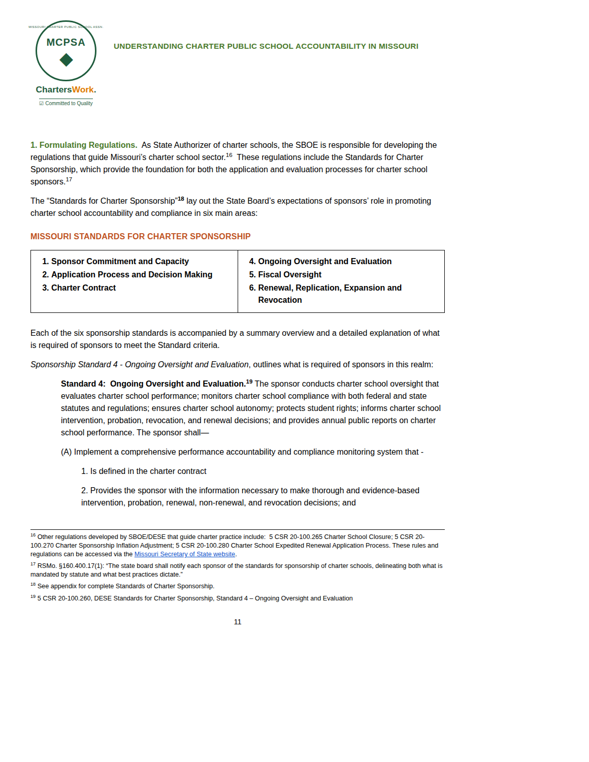MISSOURI CHARTER PUBLIC SCHOOL ASSN. MCPSA ◆
Charters Work.
☑ Committed to Quality
UNDERSTANDING CHARTER PUBLIC SCHOOL ACCOUNTABILITY IN MISSOURI
1. Formulating Regulations. As State Authorizer of charter schools, the SBOE is responsible for developing the regulations that guide Missouri’s charter school sector.16 These regulations include the Standards for Charter Sponsorship, which provide the foundation for both the application and evaluation processes for charter school sponsors.17
The “Standards for Charter Sponsorship”18 lay out the State Board’s expectations of sponsors’ role in promoting charter school accountability and compliance in six main areas:
MISSOURI STANDARDS FOR CHARTER SPONSORSHIP
| Sponsor Commitment and Capacity Application Process and Decision Making Charter Contract | Ongoing Oversight and Evaluation Fiscal Oversight Renewal, Replication, Expansion and Revocation |
Each of the six sponsorship standards is accompanied by a summary overview and a detailed explanation of what is required of sponsors to meet the Standard criteria.
Sponsorship Standard 4 - Ongoing Oversight and Evaluation, outlines what is required of sponsors in this realm:
Standard 4: Ongoing Oversight and Evaluation.19 The sponsor conducts charter school oversight that evaluates charter school performance; monitors charter school compliance with both federal and state statutes and regulations; ensures charter school autonomy; protects student rights; informs charter school intervention, probation, revocation, and renewal decisions; and provides annual public reports on charter school performance. The sponsor shall—
(A) Implement a comprehensive performance accountability and compliance monitoring system that -
1. Is defined in the charter contract
2. Provides the sponsor with the information necessary to make thorough and evidence-based intervention, probation, renewal, non-renewal, and revocation decisions; and
16 Other regulations developed by SBOE/DESE that guide charter practice include: 5 CSR 20-100.265 Charter School Closure; 5 CSR 20-100.270 Charter Sponsorship Inflation Adjustment; 5 CSR 20-100.280 Charter School Expedited Renewal Application Process. These rules and regulations can be accessed via the Missouri Secretary of State website.
17 RSMo. §160.400.17(1): “The state board shall notify each sponsor of the standards for sponsorship of charter schools, delineating both what is mandated by statute and what best practices dictate.”
18 See appendix for complete Standards of Charter Sponsorship.
19 5 CSR 20-100.260, DESE Standards for Charter Sponsorship, Standard 4 – Ongoing Oversight and Evaluation
11